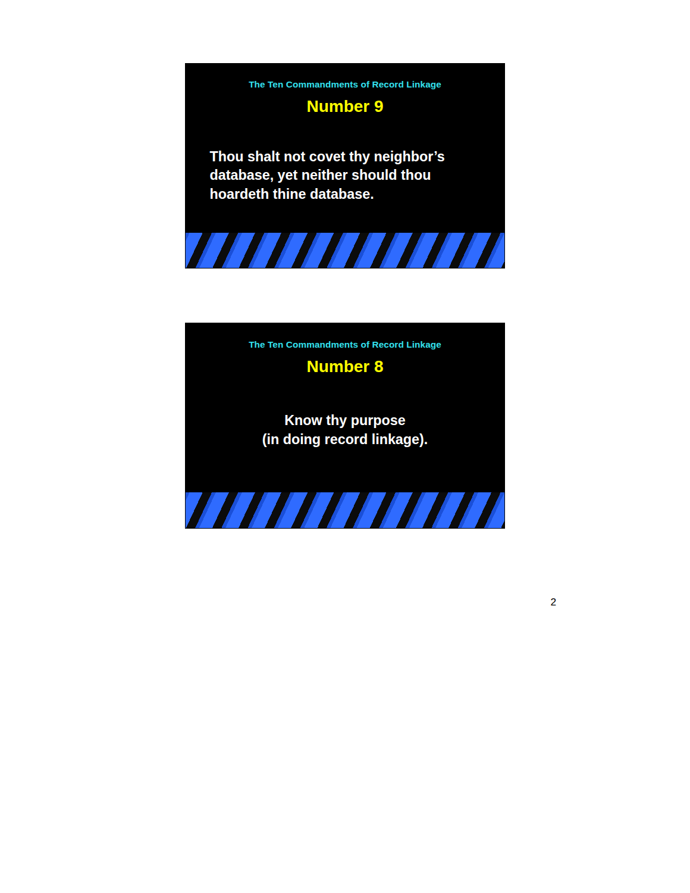The Ten Commandments of Record Linkage
Number 9
Thou shalt not covet thy neighbor’s database, yet neither should thou hoardeth thine database.
The Ten Commandments of Record Linkage
Number 8
Know thy purpose
(in doing record linkage).
2